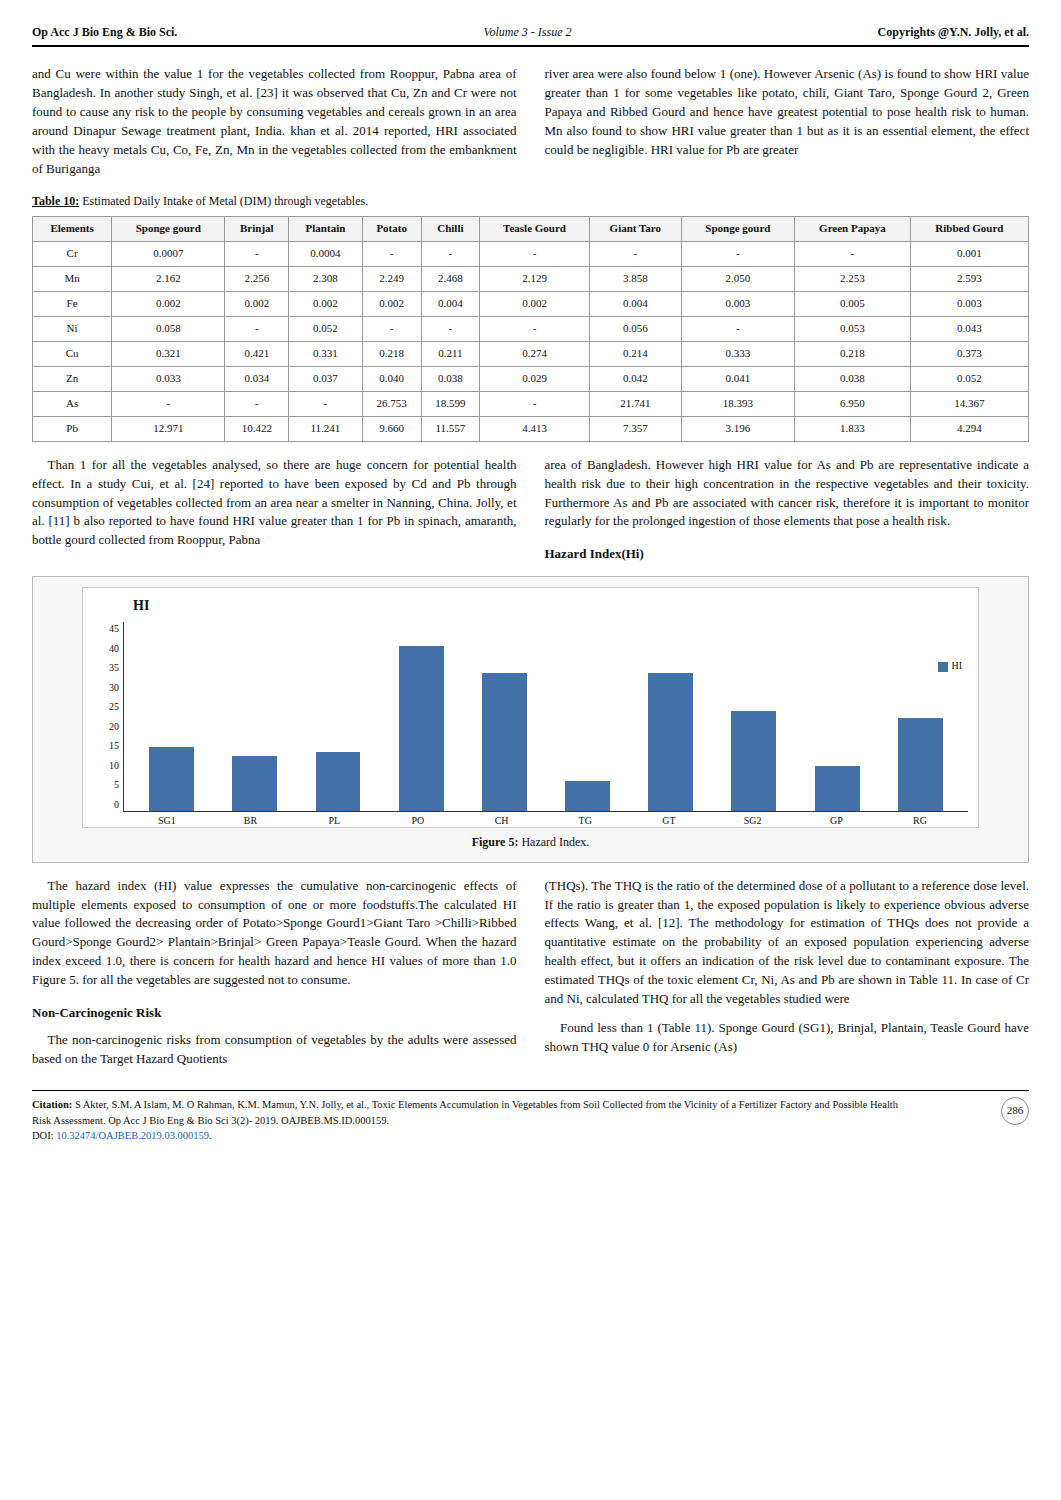Op Acc J Bio Eng & Bio Sci.
Volume 3 - Issue 2
Copyrights @Y.N. Jolly, et al.
and Cu were within the value 1 for the vegetables collected from Rooppur, Pabna area of Bangladesh. In another study Singh, et al. [23] it was observed that Cu, Zn and Cr were not found to cause any risk to the people by consuming vegetables and cereals grown in an area around Dinapur Sewage treatment plant, India. khan et al. 2014 reported, HRI associated with the heavy metals Cu, Co, Fe, Zn, Mn in the vegetables collected from the embankment of Buriganga
river area were also found below 1 (one). However Arsenic (As) is found to show HRI value greater than 1 for some vegetables like potato, chili, Giant Taro, Sponge Gourd 2, Green Papaya and Ribbed Gourd and hence have greatest potential to pose health risk to human. Mn also found to show HRI value greater than 1 but as it is an essential element, the effect could be negligible. HRI value for Pb are greater
Table 10: Estimated Daily Intake of Metal (DIM) through vegetables.
| Elements | Sponge gourd | Brinjal | Plantain | Potato | Chilli | Teasle Gourd | Giant Taro | Sponge gourd | Green Papaya | Ribbed Gourd |
| --- | --- | --- | --- | --- | --- | --- | --- | --- | --- | --- |
| Cr | 0.0007 | - | 0.0004 | - | - | - | - | - | - | 0.001 |
| Mn | 2.162 | 2.256 | 2.308 | 2.249 | 2.468 | 2.129 | 3.858 | 2.050 | 2.253 | 2.593 |
| Fe | 0.002 | 0.002 | 0.002 | 0.002 | 0.004 | 0.002 | 0.004 | 0.003 | 0.005 | 0.003 |
| Ni | 0.058 | - | 0.052 | - | - | - | 0.056 | - | 0.053 | 0.043 |
| Cu | 0.321 | 0.421 | 0.331 | 0.218 | 0.211 | 0.274 | 0.214 | 0.333 | 0.218 | 0.373 |
| Zn | 0.033 | 0.034 | 0.037 | 0.040 | 0.038 | 0.029 | 0.042 | 0.041 | 0.038 | 0.052 |
| As | - | - | - | 26.753 | 18.599 | - | 21.741 | 18.393 | 6.950 | 14.367 |
| Pb | 12.971 | 10.422 | 11.241 | 9.660 | 11.557 | 4.413 | 7.357 | 3.196 | 1.833 | 4.294 |
Than 1 for all the vegetables analysed, so there are huge concern for potential health effect. In a study Cui, et al. [24] reported to have been exposed by Cd and Pb through consumption of vegetables collected from an area near a smelter in Nanning, China. Jolly, et al. [11] b also reported to have found HRI value greater than 1 for Pb in spinach, amaranth, bottle gourd collected from Rooppur, Pabna
area of Bangladesh. However high HRI value for As and Pb are representative indicate a health risk due to their high concentration in the respective vegetables and their toxicity. Furthermore As and Pb are associated with cancer risk, therefore it is important to monitor regularly for the prolonged ingestion of those elements that pose a health risk.
Hazard Index(Hi)
HI
45 40 35 30 25 20 15 10 5 0
SG1 BR PL PO CH TG GT SG2 GP RG
HI
Figure 5: Hazard Index.
The hazard index (HI) value expresses the cumulative non-carcinogenic effects of multiple elements exposed to consumption of one or more foodstuffs.The calculated HI value followed the decreasing order of Potato>Sponge Gourd1>Giant Taro >Chilli>Ribbed Gourd>Sponge Gourd2> Plantain>Brinjal> Green Papaya>Teasle Gourd. When the hazard index exceed 1.0, there is concern for health hazard and hence HI values of more than 1.0 Figure 5. for all the vegetables are suggested not to consume.
Non-Carcinogenic Risk
The non-carcinogenic risks from consumption of vegetables by the adults were assessed based on the Target Hazard Quotients
(THQs). The THQ is the ratio of the determined dose of a pollutant to a reference dose level. If the ratio is greater than 1, the exposed population is likely to experience obvious adverse effects Wang, et al. [12]. The methodology for estimation of THQs does not provide a quantitative estimate on the probability of an exposed population experiencing adverse health effect, but it offers an indication of the risk level due to contaminant exposure. The estimated THQs of the toxic element Cr, Ni, As and Pb are shown in Table 11. In case of Cr and Ni, calculated THQ for all the vegetables studied were
Found less than 1 (Table 11). Sponge Gourd (SG1), Brinjal, Plantain, Teasle Gourd have shown THQ value 0 for Arsenic (As)
Citation: S Akter, S.M. A Islam, M. O Rahman, K.M. Mamun, Y.N. Jolly, et al., Toxic Elements Accumulation in Vegetables from Soil Collected from the Vicinity of a Fertilizer Factory and Possible Health Risk Assessment. Op Acc J Bio Eng & Bio Sci 3(2)- 2019. OAJBEB.MS.ID.000159.
DOI: 10.32474/OAJBEB.2019.03.000159.
286